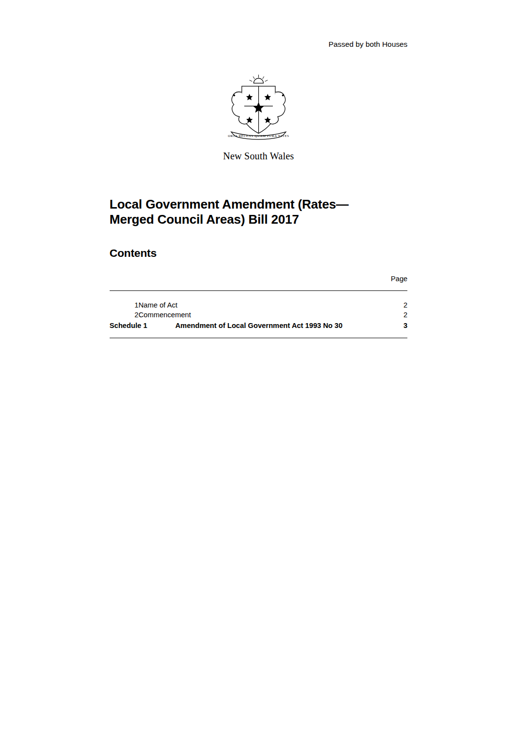Passed by both Houses
ORTA RECENS QUAM PURA NITES
New South Wales
Local Government Amendment (Rates—
Merged Council Areas) Bill 2017
Contents
| | Page |
| 1 | Name of Act | 2 |
| 2 | Commencement | 2 |
| Schedule 1 | Amendment of Local Government Act 1993 No 30 | 3 |